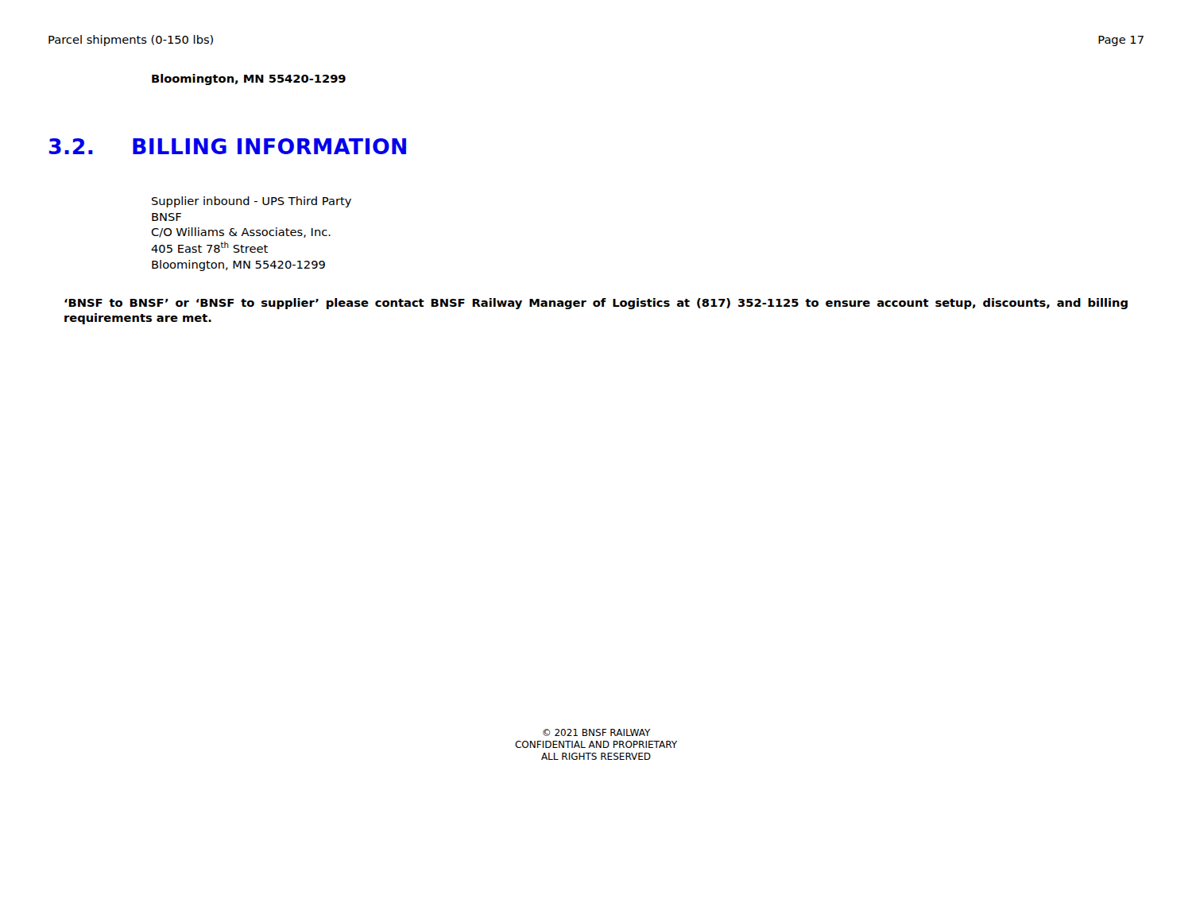Parcel shipments (0-150 lbs)
Page 17
Bloomington, MN 55420-1299
3.2. BILLING INFORMATION
Supplier inbound - UPS Third Party
BNSF
C/O Williams & Associates, Inc.
405 East 78th Street
Bloomington, MN 55420-1299
‘BNSF to BNSF’ or ‘BNSF to supplier’ please contact BNSF Railway Manager of Logistics at (817) 352-1125 to ensure account setup, discounts, and billing requirements are met.
© 2021 BNSF RAILWAY
CONFIDENTIAL AND PROPRIETARY
ALL RIGHTS RESERVED